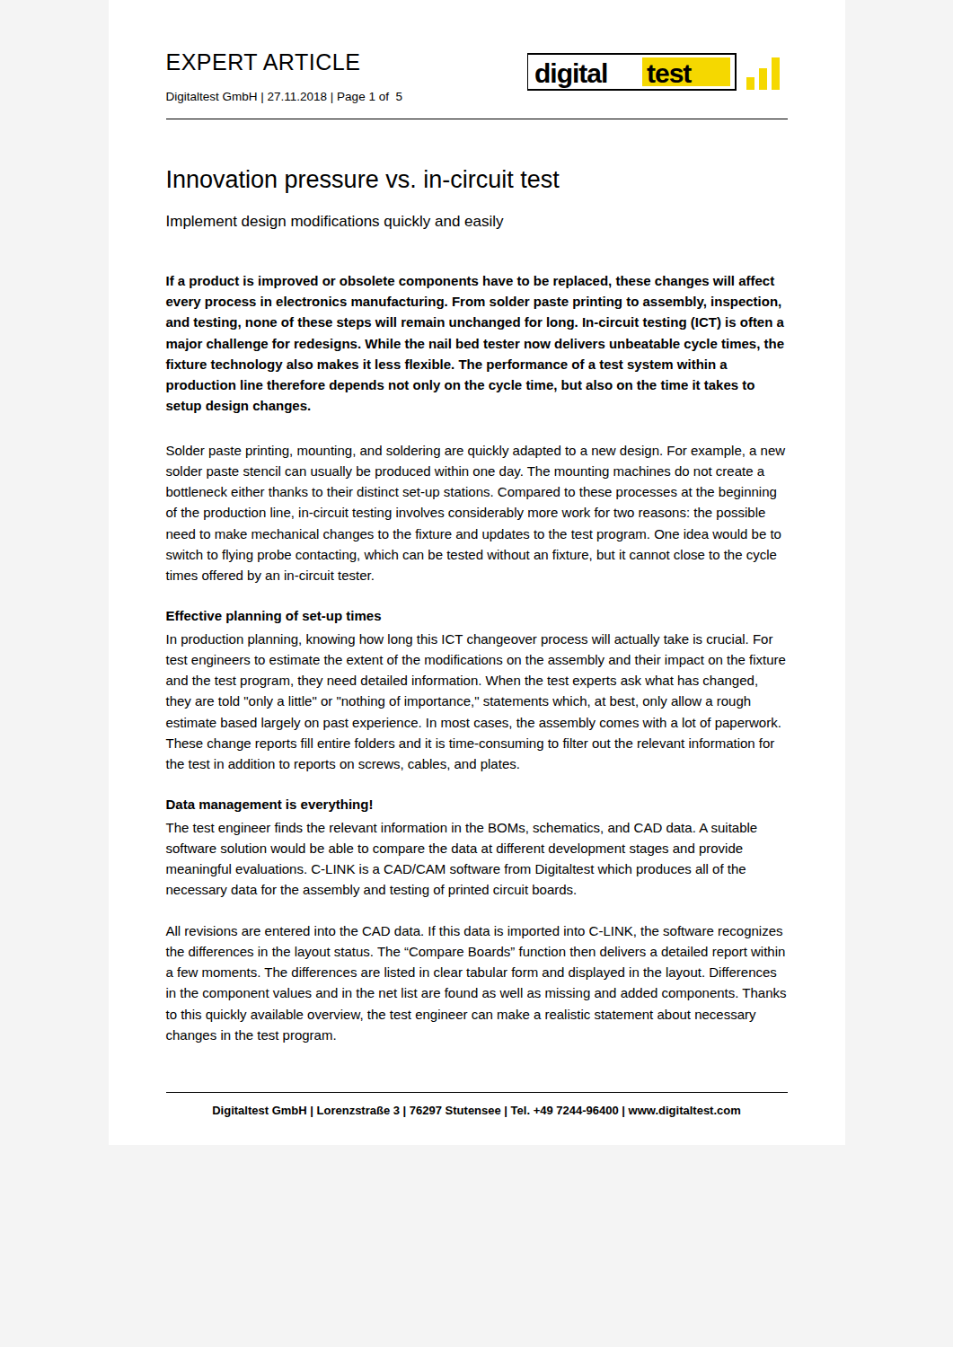EXPERT ARTICLE
Digitaltest GmbH | 27.11.2018 | Page 1 of 5
digital test
Innovation pressure vs. in-circuit test
Implement design modifications quickly and easily
If a product is improved or obsolete components have to be replaced, these changes will affect every process in electronics manufacturing. From solder paste printing to assembly, inspection, and testing, none of these steps will remain unchanged for long. In-circuit testing (ICT) is often a major challenge for redesigns. While the nail bed tester now delivers unbeatable cycle times, the fixture technology also makes it less flexible. The performance of a test system within a production line therefore depends not only on the cycle time, but also on the time it takes to setup design changes.
Solder paste printing, mounting, and soldering are quickly adapted to a new design. For example, a new solder paste stencil can usually be produced within one day. The mounting machines do not create a bottleneck either thanks to their distinct set-up stations. Compared to these processes at the beginning of the production line, in-circuit testing involves considerably more work for two reasons: the possible need to make mechanical changes to the fixture and updates to the test program. One idea would be to switch to flying probe contacting, which can be tested without an fixture, but it cannot close to the cycle times offered by an in-circuit tester.
Effective planning of set-up times
In production planning, knowing how long this ICT changeover process will actually take is crucial. For test engineers to estimate the extent of the modifications on the assembly and their impact on the fixture and the test program, they need detailed information. When the test experts ask what has changed, they are told "only a little" or "nothing of importance," statements which, at best, only allow a rough estimate based largely on past experience. In most cases, the assembly comes with a lot of paperwork. These change reports fill entire folders and it is time-consuming to filter out the relevant information for the test in addition to reports on screws, cables, and plates.
Data management is everything!
The test engineer finds the relevant information in the BOMs, schematics, and CAD data. A suitable software solution would be able to compare the data at different development stages and provide meaningful evaluations. C-LINK is a CAD/CAM software from Digitaltest which produces all of the necessary data for the assembly and testing of printed circuit boards.
All revisions are entered into the CAD data. If this data is imported into C-LINK, the software recognizes the differences in the layout status. The “Compare Boards” function then delivers a detailed report within a few moments. The differences are listed in clear tabular form and displayed in the layout. Differences in the component values and in the net list are found as well as missing and added components. Thanks to this quickly available overview, the test engineer can make a realistic statement about necessary changes in the test program.
Digitaltest GmbH | Lorenzstraße 3 | 76297 Stutensee | Tel. +49 7244-96400 | www.digitaltest.com